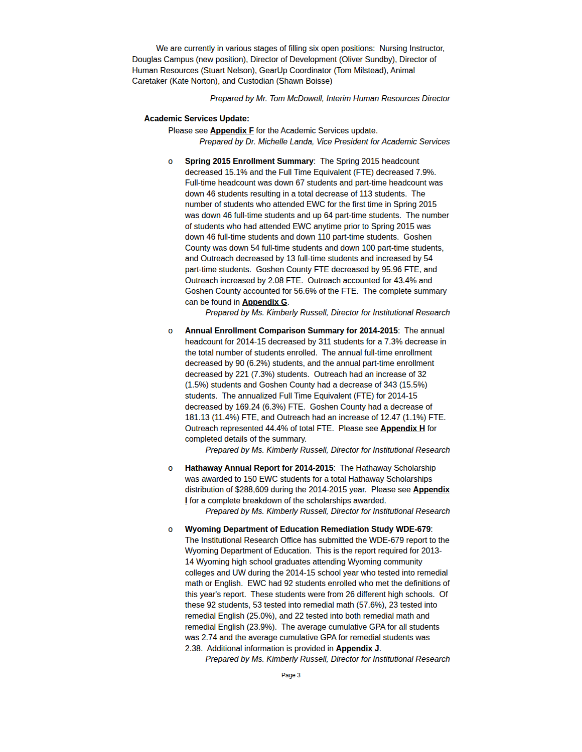We are currently in various stages of filling six open positions: Nursing Instructor, Douglas Campus (new position), Director of Development (Oliver Sundby), Director of Human Resources (Stuart Nelson), GearUp Coordinator (Tom Milstead), Animal Caretaker (Kate Norton), and Custodian (Shawn Boisse)
Prepared by Mr. Tom McDowell, Interim Human Resources Director
Academic Services Update:
Please see Appendix F for the Academic Services update.
Prepared by Dr. Michelle Landa, Vice President for Academic Services
Spring 2015 Enrollment Summary: The Spring 2015 headcount decreased 15.1% and the Full Time Equivalent (FTE) decreased 7.9%. Full-time headcount was down 67 students and part-time headcount was down 46 students resulting in a total decrease of 113 students. The number of students who attended EWC for the first time in Spring 2015 was down 46 full-time students and up 64 part-time students. The number of students who had attended EWC anytime prior to Spring 2015 was down 46 full-time students and down 110 part-time students. Goshen County was down 54 full-time students and down 100 part-time students, and Outreach decreased by 13 full-time students and increased by 54 part-time students. Goshen County FTE decreased by 95.96 FTE, and Outreach increased by 2.08 FTE. Outreach accounted for 43.4% and Goshen County accounted for 56.6% of the FTE. The complete summary can be found in Appendix G.
Prepared by Ms. Kimberly Russell, Director for Institutional Research
Annual Enrollment Comparison Summary for 2014-2015: The annual headcount for 2014-15 decreased by 311 students for a 7.3% decrease in the total number of students enrolled. The annual full-time enrollment decreased by 90 (6.2%) students, and the annual part-time enrollment decreased by 221 (7.3%) students. Outreach had an increase of 32 (1.5%) students and Goshen County had a decrease of 343 (15.5%) students. The annualized Full Time Equivalent (FTE) for 2014-15 decreased by 169.24 (6.3%) FTE. Goshen County had a decrease of 181.13 (11.4%) FTE, and Outreach had an increase of 12.47 (1.1%) FTE. Outreach represented 44.4% of total FTE. Please see Appendix H for completed details of the summary.
Prepared by Ms. Kimberly Russell, Director for Institutional Research
Hathaway Annual Report for 2014-2015: The Hathaway Scholarship was awarded to 150 EWC students for a total Hathaway Scholarships distribution of $288,609 during the 2014-2015 year. Please see Appendix I for a complete breakdown of the scholarships awarded.
Prepared by Ms. Kimberly Russell, Director for Institutional Research
Wyoming Department of Education Remediation Study WDE-679: The Institutional Research Office has submitted the WDE-679 report to the Wyoming Department of Education. This is the report required for 2013-14 Wyoming high school graduates attending Wyoming community colleges and UW during the 2014-15 school year who tested into remedial math or English. EWC had 92 students enrolled who met the definitions of this year's report. These students were from 26 different high schools. Of these 92 students, 53 tested into remedial math (57.6%), 23 tested into remedial English (25.0%), and 22 tested into both remedial math and remedial English (23.9%). The average cumulative GPA for all students was 2.74 and the average cumulative GPA for remedial students was 2.38. Additional information is provided in Appendix J.
Prepared by Ms. Kimberly Russell, Director for Institutional Research
Page 3